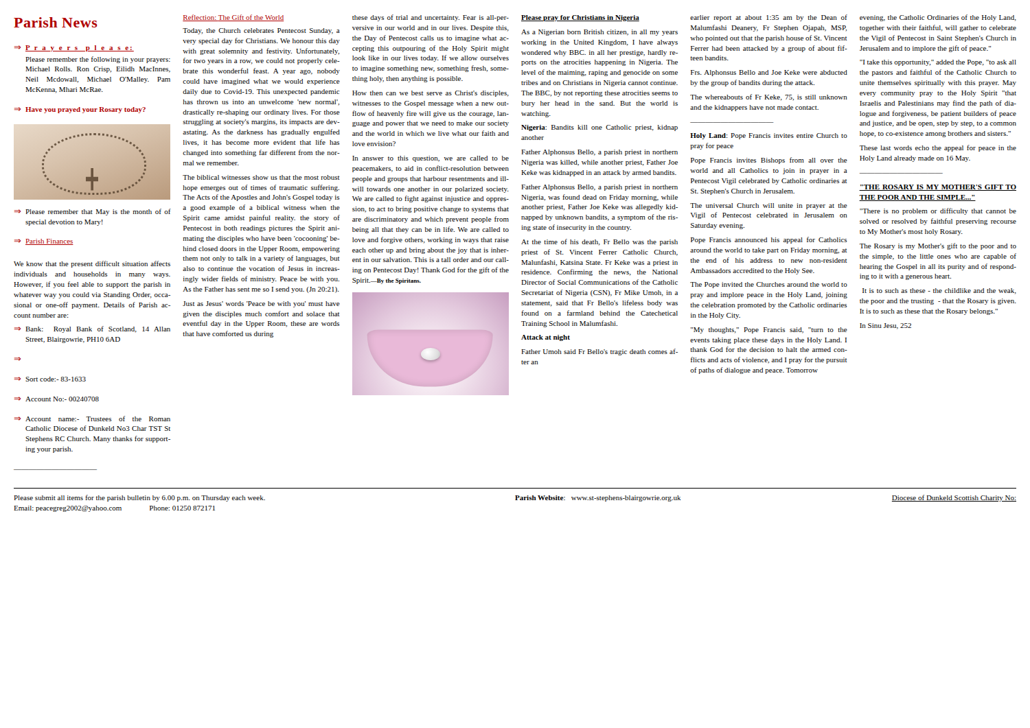Parish News
⇒
P r a y e r s p l e a s e: Please remember the following in your prayers: Michael Rolls. Ron Crisp, Eilidh MacInnes, Neil Mcdowall, Michael O'Malley. Pam McKenna, Mhari McRae.
⇒
Have you prayed your Rosary today?
⇒
Please remember that May is the month of of special devotion to Mary!
⇒
Parish Finances
We know that the present difficult situation affects individuals and households in many ways. However, if you feel able to support the parish in whatever way you could via Standing Order, occasional or one-off payment. Details of Parish account number are:
⇒
Bank: Royal Bank of Scotland, 14 Allan Street, Blairgowrie, PH10 6AD
⇒
⇒
Sort code:- 83-1633
⇒
Account No:- 00240708
⇒
Account name:- Trustees of the Roman Catholic Diocese of Dunkeld No3 Char TST St Stephens RC Church. Many thanks for supporting your parish.
———————————
Reflection: The Gift of the World
Today, the Church celebrates Pentecost Sunday, a very special day for Christians. We honour this day with great solemnity and festivity. Unfortunately, for two years in a row, we could not properly celebrate this wonderful feast. A year ago, nobody could have imagined what we would experience daily due to Covid-19. This unexpected pandemic has thrown us into an unwelcome 'new normal', drastically re-shaping our ordinary lives. For those struggling at society's margins, its impacts are devastating. As the darkness has gradually engulfed lives, it has become more evident that life has changed into something far different from the normal we remember.
The biblical witnesses show us that the most robust hope emerges out of times of traumatic suffering. The Acts of the Apostles and John's Gospel today is a good example of a biblical witness when the Spirit came amidst painful reality. the story of Pentecost in both readings pictures the Spirit animating the disciples who have been 'cocooning' behind closed doors in the Upper Room, empowering them not only to talk in a variety of languages, but also to continue the vocation of Jesus in increasingly wider fields of ministry. Peace be with you. As the Father has sent me so I send you. (Jn 20:21).
Just as Jesus' words 'Peace be with you' must have given the disciples much comfort and solace that eventful day in the Upper Room, these are words that have comforted us during
these days of trial and uncertainty. Fear is all-perversive in our world and in our lives. Despite this, the Day of Pentecost calls us to imagine what accepting this outpouring of the Holy Spirit might look like in our lives today. If we allow ourselves to imagine something new, something fresh, something holy, then anything is possible.
How then can we best serve as Christ's disciples, witnesses to the Gospel message when a new outflow of heavenly fire will give us the courage, language and power that we need to make our society and the world in which we live what our faith and love envision?
In answer to this question, we are called to be peacemakers, to aid in conflict-resolution between people and groups that harbour resentments and ill-will towards one another in our polarized society. We are called to fight against injustice and oppression, to act to bring positive change to systems that are discriminatory and which prevent people from being all that they can be in life. We are called to love and forgive others, working in ways that raise each other up and bring about the joy that is inherent in our salvation. This is a tall order and our calling on Pentecost Day! Thank God for the gift of the Spirit.—By the Spiritans.
Please pray for Christians in Nigeria
As a Nigerian born British citizen, in all my years working in the United Kingdom, I have always wondered why BBC. in all her prestige, hardly reports on the atrocities happening in Nigeria. The level of the maiming, raping and genocide on some tribes and on Christians in Nigeria cannot continue. The BBC, by not reporting these atrocities seems to bury her head in the sand. But the world is watching.
Nigeria: Bandits kill one Catholic priest, kidnap another
Father Alphonsus Bello, a parish priest in northern Nigeria was killed, while another priest, Father Joe Keke was kidnapped in an attack by armed bandits.
Father Alphonsus Bello, a parish priest in northern Nigeria, was found dead on Friday morning, while another priest, Father Joe Keke was allegedly kidnapped by unknown bandits, a symptom of the rising state of insecurity in the country.
At the time of his death, Fr Bello was the parish priest of St. Vincent Ferrer Catholic Church, Malunfashi, Katsina State. Fr Keke was a priest in residence. Confirming the news, the National Director of Social Communications of the Catholic Secretariat of Nigeria (CSN), Fr Mike Umoh, in a statement, said that Fr Bello's lifeless body was found on a farmland behind the Catechetical Training School in Malumfashi.
Attack at night
Father Umoh said Fr Bello's tragic death comes after an
earlier report at about 1:35 am by the Dean of Malumfashi Deanery, Fr Stephen Ojapah, MSP, who pointed out that the parish house of St. Vincent Ferrer had been attacked by a group of about fifteen bandits.
Frs. Alphonsus Bello and Joe Keke were abducted by the group of bandits during the attack.
The whereabouts of Fr Keke, 75, is still unknown and the kidnappers have not made contact.
———————————
Holy Land: Pope Francis invites entire Church to pray for peace
Pope Francis invites Bishops from all over the world and all Catholics to join in prayer in a Pentecost Vigil celebrated by Catholic ordinaries at St. Stephen's Church in Jerusalem.
The universal Church will unite in prayer at the Vigil of Pentecost celebrated in Jerusalem on Saturday evening.
Pope Francis announced his appeal for Catholics around the world to take part on Friday morning, at the end of his address to new non-resident Ambassadors accredited to the Holy See.
The Pope invited the Churches around the world to pray and implore peace in the Holy Land, joining the celebration promoted by the Catholic ordinaries in the Holy City.
"My thoughts," Pope Francis said, "turn to the events taking place these days in the Holy Land. I thank God for the decision to halt the armed conflicts and acts of violence, and I pray for the pursuit of paths of dialogue and peace. Tomorrow
evening, the Catholic Ordinaries of the Holy Land, together with their faithful, will gather to celebrate the Vigil of Pentecost in Saint Stephen's Church in Jerusalem and to implore the gift of peace."
"I take this opportunity," added the Pope, "to ask all the pastors and faithful of the Catholic Church to unite themselves spiritually with this prayer. May every community pray to the Holy Spirit "that Israelis and Palestinians may find the path of dialogue and forgiveness, be patient builders of peace and justice, and be open, step by step, to a common hope, to co-existence among brothers and sisters."
These last words echo the appeal for peace in the Holy Land already made on 16 May.
———————————
"THE ROSARY IS MY MOTHER'S GIFT TO THE POOR AND THE SIMPLE..."
"There is no problem or difficulty that cannot be solved or resolved by faithful preserving recourse to My Mother's most holy Rosary.
The Rosary is my Mother's gift to the poor and to the simple, to the little ones who are capable of hearing the Gospel in all its purity and of responding to it with a generous heart.
It is to such as these - the childlike and the weak, the poor and the trusting - that the Rosary is given. It is to such as these that the Rosary belongs."
In Sinu Jesu, 252
Please submit all items for the parish bulletin by 6.00 p.m. on Thursday each week. Email: peacegreg2002@yahoo.com Phone: 01250 872171
Parish Website: www.st-stephens-blairgowrie.org.uk Diocese of Dunkeld Scottish Charity No: